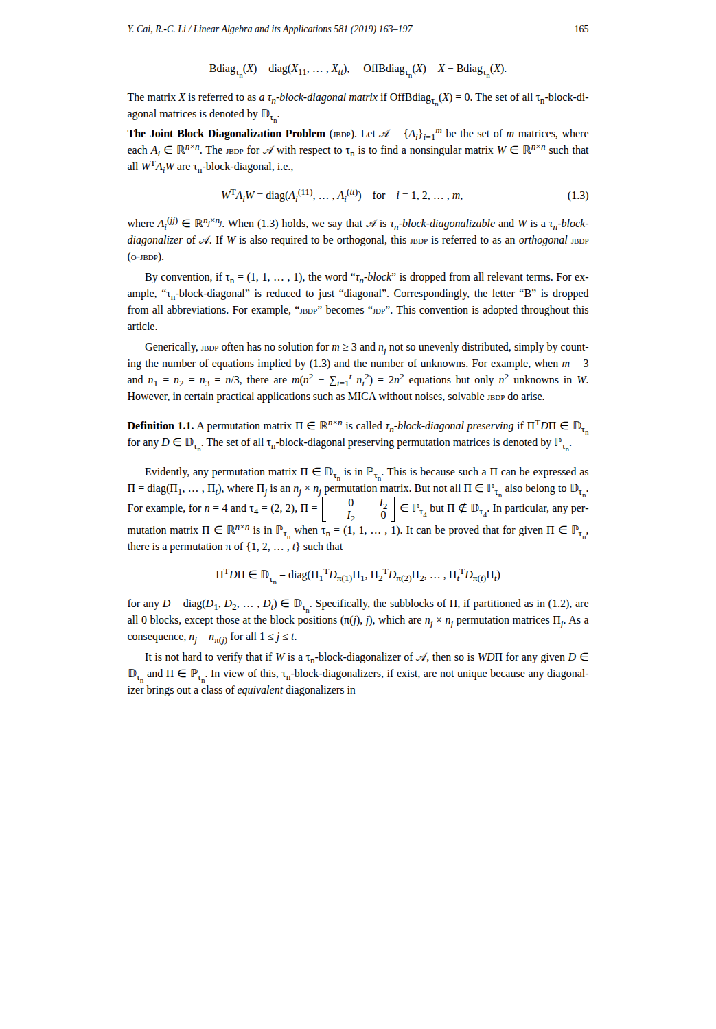Y. Cai, R.-C. Li / Linear Algebra and its Applications 581 (2019) 163–197 165
Bdiagτn(X) = diag(X11, … , Xtt), OffBdiagτn(X) = X − Bdiagτn(X).
The matrix X is referred to as a τn-block-diagonal matrix if OffBdiagτn(X) = 0. The set of all τn-block-diagonal matrices is denoted by 𝔻τn.
The Joint Block Diagonalization Problem (jbdp). Let 𝒜 = {Ai}i=1m be the set of m matrices, where each Ai ∈ ℝn×n. The jbdp for 𝒜 with respect to τn is to find a nonsingular matrix W ∈ ℝn×n such that all WTAiW are τn-block-diagonal, i.e.,
WTAiW = diag(Ai(11), … , Ai(tt)) for i = 1, 2, … , m,
(1.3)
where Ai(jj) ∈ ℝnj×nj. When (1.3) holds, we say that 𝒜 is τn-block-diagonalizable and W is a τn-block-diagonalizer of 𝒜. If W is also required to be orthogonal, this jbdp is referred to as an orthogonal jbdp (o-jbdp).
By convention, if τn = (1, 1, … , 1), the word “τn-block” is dropped from all relevant terms. For example, “τn-block-diagonal” is reduced to just “diagonal”. Correspondingly, the letter “B” is dropped from all abbreviations. For example, “jbdp” becomes “jdp”. This convention is adopted throughout this article.
Generically, jbdp often has no solution for m ≥ 3 and nj not so unevenly distributed, simply by counting the number of equations implied by (1.3) and the number of unknowns. For example, when m = 3 and n1 = n2 = n3 = n/3, there are m(n2 − ∑i=1t ni2) = 2n2 equations but only n2 unknowns in W. However, in certain practical applications such as MICA without noises, solvable jbdp do arise.
Definition 1.1. A permutation matrix Π ∈ ℝn×n is called τn-block-diagonal preserving if ΠTDΠ ∈ 𝔻τn for any D ∈ 𝔻τn. The set of all τn-block-diagonal preserving permutation matrices is denoted by ℙτn.
Evidently, any permutation matrix Π ∈ 𝔻τn is in ℙτn. This is because such a Π can be expressed as Π = diag(Π1, … , Πt), where Πj is an nj × nj permutation matrix. But not all Π ∈ ℙτn also belong to 𝔻τn. For example, for n = 4 and τ4 = (2, 2), Π = 0 I2 I20 ∈ ℙτ4 but Π ∉ 𝔻τ4. In particular, any permutation matrix Π ∈ ℝn×n is in ℙτn when τn = (1, 1, … , 1). It can be proved that for given Π ∈ ℙτn, there is a permutation π of {1, 2, … , t} such that
ΠTDΠ ∈ 𝔻τn = diag(Π1TDπ(1)Π1, Π2TDπ(2)Π2, … , ΠtTDπ(t)Πt)
for any D = diag(D1, D2, … , Dt) ∈ 𝔻τn. Specifically, the subblocks of Π, if partitioned as in (1.2), are all 0 blocks, except those at the block positions (π(j), j), which are nj × nj permutation matrices Πj. As a consequence, nj = nπ(j) for all 1 ≤ j ≤ t.
It is not hard to verify that if W is a τn-block-diagonalizer of 𝒜, then so is WDΠ for any given D ∈ 𝔻τn and Π ∈ ℙτn. In view of this, τn-block-diagonalizers, if exist, are not unique because any diagonalizer brings out a class of equivalent diagonalizers in